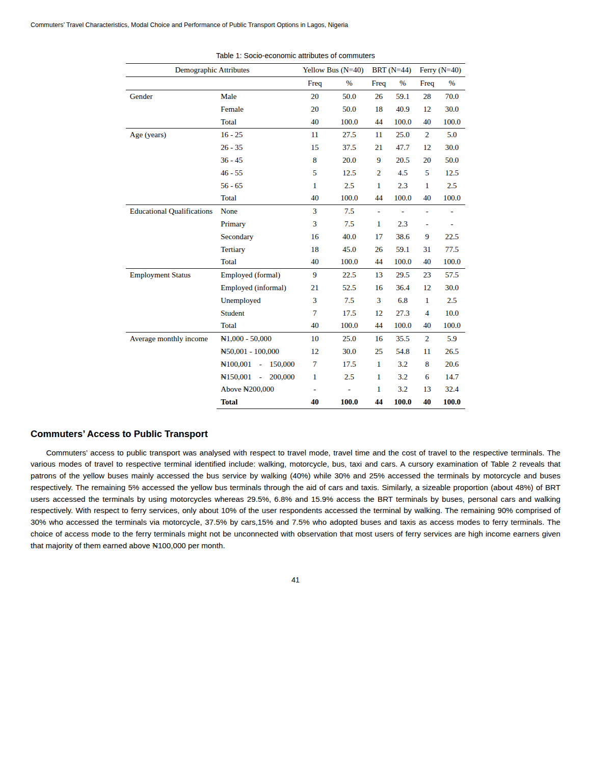Commuters’ Travel Characteristics, Modal Choice and Performance of Public Transport Options in Lagos, Nigeria
Table 1: Socio-economic attributes of commuters
| Demographic Attributes | Yellow Bus (N=40) | BRT (N=44) | Ferry (N=40) |
| --- | --- | --- | --- |
| | Freq | % | Freq | % | Freq | % |
| Gender | Male | 20 | 50.0 | 26 | 59.1 | 28 | 70.0 |
| Female | 20 | 50.0 | 18 | 40.9 | 12 | 30.0 |
| Total | 40 | 100.0 | 44 | 100.0 | 40 | 100.0 |
| Age (years) | 16 - 25 | 11 | 27.5 | 11 | 25.0 | 2 | 5.0 |
| 26 - 35 | 15 | 37.5 | 21 | 47.7 | 12 | 30.0 |
| 36 - 45 | 8 | 20.0 | 9 | 20.5 | 20 | 50.0 |
| 46 - 55 | 5 | 12.5 | 2 | 4.5 | 5 | 12.5 |
| 56 - 65 | 1 | 2.5 | 1 | 2.3 | 1 | 2.5 |
| Total | 40 | 100.0 | 44 | 100.0 | 40 | 100.0 |
| Educational Qualifications | None | 3 | 7.5 | - | - | - | - |
| Primary | 3 | 7.5 | 1 | 2.3 | - | - |
| Secondary | 16 | 40.0 | 17 | 38.6 | 9 | 22.5 |
| Tertiary | 18 | 45.0 | 26 | 59.1 | 31 | 77.5 |
| Total | 40 | 100.0 | 44 | 100.0 | 40 | 100.0 |
| Employment Status | Employed (formal) | 9 | 22.5 | 13 | 29.5 | 23 | 57.5 |
| Employed (informal) | 21 | 52.5 | 16 | 36.4 | 12 | 30.0 |
| Unemployed | 3 | 7.5 | 3 | 6.8 | 1 | 2.5 |
| Student | 7 | 17.5 | 12 | 27.3 | 4 | 10.0 |
| Total | 40 | 100.0 | 44 | 100.0 | 40 | 100.0 |
| Average monthly income | ₦ 1,000 - 50,000 | 10 | 25.0 | 16 | 35.5 | 2 | 5.9 |
| ₦ 50,001 - 100,000 | 12 | 30.0 | 25 | 54.8 | 11 | 26.5 |
| ₦ 100,001 - 150,000 | 7 | 17.5 | 1 | 3.2 | 8 | 20.6 |
| ₦ 150,001 - 200,000 | 1 | 2.5 | 1 | 3.2 | 6 | 14.7 |
| Above ₦ 200,000 | - | - | 1 | 3.2 | 13 | 32.4 |
| Total | 40 | 100.0 | 44 | 100.0 | 40 | 100.0 |
Commuters’ Access to Public Transport
Commuters’ access to public transport was analysed with respect to travel mode, travel time and the cost of travel to the respective terminals. The various modes of travel to respective terminal identified include: walking, motorcycle, bus, taxi and cars. A cursory examination of Table 2 reveals that patrons of the yellow buses mainly accessed the bus service by walking (40%) while 30% and 25% accessed the terminals by motorcycle and buses respectively. The remaining 5% accessed the yellow bus terminals through the aid of cars and taxis. Similarly, a sizeable proportion (about 48%) of BRT users accessed the terminals by using motorcycles whereas 29.5%, 6.8% and 15.9% access the BRT terminals by buses, personal cars and walking respectively. With respect to ferry services, only about 10% of the user respondents accessed the terminal by walking. The remaining 90% comprised of 30% who accessed the terminals via motorcycle, 37.5% by cars,15% and 7.5% who adopted buses and taxis as access modes to ferry terminals. The choice of access mode to the ferry terminals might not be unconnected with observation that most users of ferry services are high income earners given that majority of them earned above ₦100,000 per month.
41